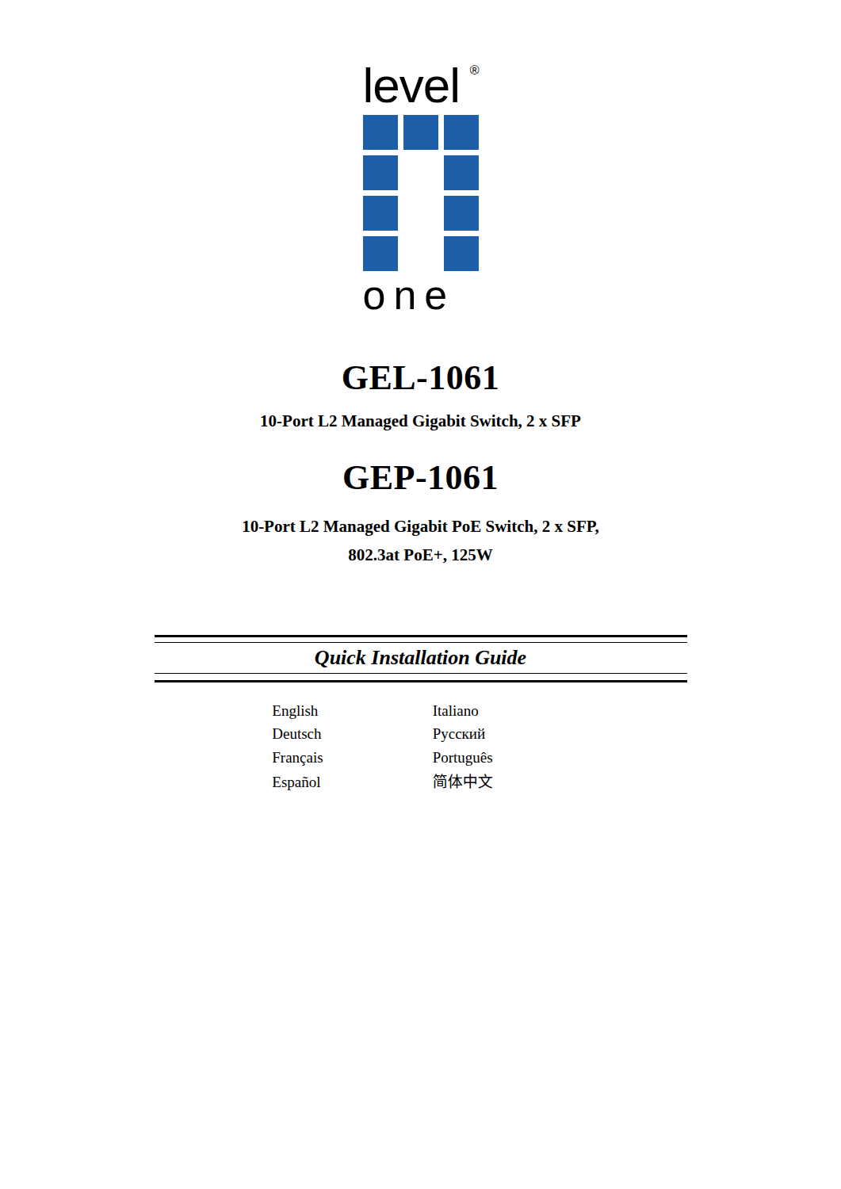level®
one
GEL-1061
10-Port L2 Managed Gigabit Switch, 2 x SFP
GEP-1061
10-Port L2 Managed Gigabit PoE Switch, 2 x SFP,
802.3at PoE+, 125W
Quick Installation Guide
| English | Italiano |
| Deutsch | Русский |
| Français | Português |
| Español | 简体中文 |